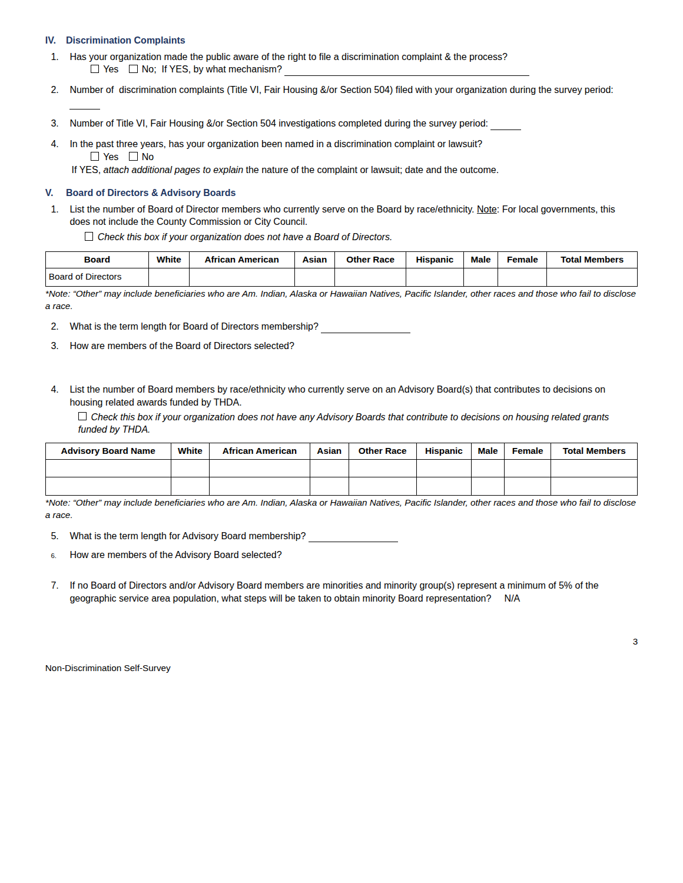IV. Discrimination Complaints
1. Has your organization made the public aware of the right to file a discrimination complaint & the process?
Yes No; If YES, by what mechanism?
2. Number of discrimination complaints (Title VI, Fair Housing &/or Section 504) filed with your organization during the survey period:
3. Number of Title VI, Fair Housing &/or Section 504 investigations completed during the survey period:
4. In the past three years, has your organization been named in a discrimination complaint or lawsuit?
Yes No
If YES, attach additional pages to explain the nature of the complaint or lawsuit; date and the outcome.
V. Board of Directors & Advisory Boards
1. List the number of Board of Director members who currently serve on the Board by race/ethnicity. Note: For local governments, this does not include the County Commission or City Council.
Check this box if your organization does not have a Board of Directors.
| Board | White | African American | Asian | Other Race | Hispanic | Male | Female | Total Members |
| --- | --- | --- | --- | --- | --- | --- | --- | --- |
| Board of Directors | | | | | | | | |
*Note: “Other” may include beneficiaries who are Am. Indian, Alaska or Hawaiian Natives, Pacific Islander, other races and those who fail to disclose a race.
2. What is the term length for Board of Directors membership?
3. How are members of the Board of Directors selected?
4. List the number of Board members by race/ethnicity who currently serve on an Advisory Board(s) that contributes to decisions on housing related awards funded by THDA.
Check this box if your organization does not have any Advisory Boards that contribute to decisions on housing related grants funded by THDA.
| Advisory Board Name | White | African American | Asian | Other Race | Hispanic | Male | Female | Total Members |
| --- | --- | --- | --- | --- | --- | --- | --- | --- |
*Note: “Other” may include beneficiaries who are Am. Indian, Alaska or Hawaiian Natives, Pacific Islander, other races and those who fail to disclose a race.
5. What is the term length for Advisory Board membership?
6. How are members of the Advisory Board selected?
7. If no Board of Directors and/or Advisory Board members are minorities and minority group(s) represent a minimum of 5% of the geographic service area population, what steps will be taken to obtain minority Board representation? N/A
3
Non-Discrimination Self-Survey